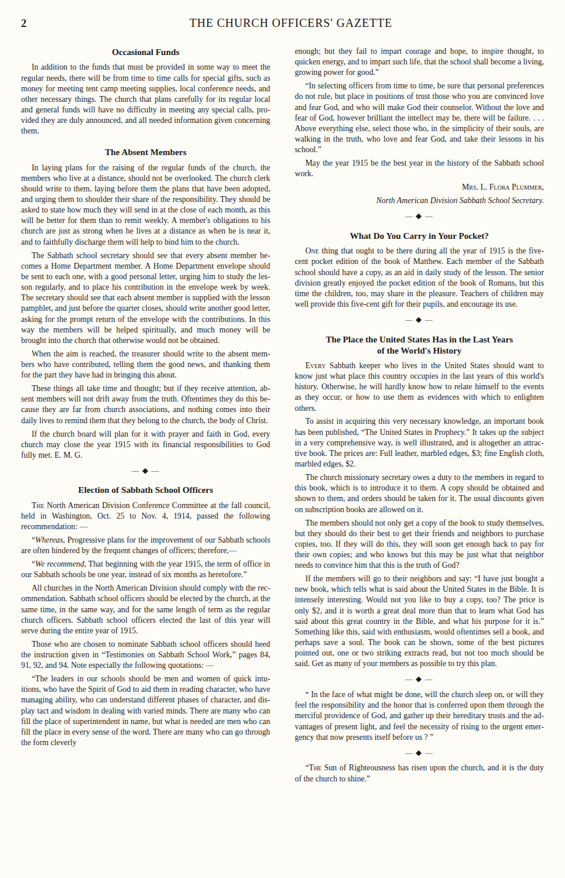2
The Church Officers' Gazette
Occasional Funds
In addition to the funds that must be provided in some way to meet the regular needs, there will be from time to time calls for special gifts, such as money for meeting tent camp meeting supplies, local conference needs, and other necessary things. The church that plans carefully for its regular local and general funds will have no difficulty in meeting any special calls, provided they are duly announced, and all needed information given concerning them.
The Absent Members
In laying plans for the raising of the regular funds of the church, the members who live at a distance, should not be overlooked. The church clerk should write to them, laying before them the plans that have been adopted, and urging them to shoulder their share of the responsibility. They should be asked to state how much they will send in at the close of each month, as this will be better for them than to remit weekly. A member's obligations to his church are just as strong when he lives at a distance as when he is near it, and to faithfully discharge them will help to bind him to the church.
The Sabbath school secretary should see that every absent member becomes a Home Department member. A Home Department envelope should be sent to each one, with a good personal letter, urging him to study the lesson regularly, and to place his contribution in the envelope week by week. The secretary should see that each absent member is supplied with the lesson pamphlet, and just before the quarter closes, should write another good letter, asking for the prompt return of the envelope with the contributions. In this way the members will be helped spiritually, and much money will be brought into the church that otherwise would not be obtained.
When the aim is reached, the treasurer should write to the absent members who have contributed, telling them the good news, and thanking them for the part they have had in bringing this about.
These things all take time and thought; but if they receive attention, absent members will not drift away from the truth. Oftentimes they do this because they are far from church associations, and nothing comes into their daily lives to remind them that they belong to the church, the body of Christ.
If the church board will plan for it with prayer and faith in God, every church may close the year 1915 with its financial responsibilities to God fully met. E. M. G.
Election of Sabbath School Officers
The North American Division Conference Committee at the fall council, held in Washington, Oct. 25 to Nov. 4, 1914, passed the following recommendation: —
“Whereas, Progressive plans for the improvement of our Sabbath schools are often hindered by the frequent changes of officers; therefore,—
“We recommend, That beginning with the year 1915, the term of office in our Sabbath schools be one year, instead of six months as heretofore.”
All churches in the North American Division should comply with the recommendation. Sabbath school officers should be elected by the church, at the same time, in the same way, and for the same length of term as the regular church officers. Sabbath school officers elected the last of this year will serve during the entire year of 1915.
Those who are chosen to nominate Sabbath school officers should heed the instruction given in “Testimonies on Sabbath School Work,” pages 84, 91, 92, and 94. Note especially the following quotations: —
“The leaders in our schools should be men and women of quick intuitions, who have the Spirit of God to aid them in reading character, who have managing ability, who can understand different phases of character, and display tact and wisdom in dealing with varied minds. There are many who can fill the place of superintendent in name, but what is needed are men who can fill the place in every sense of the word. There are many who can go through the form cleverly
enough; but they fail to impart courage and hope, to inspire thought, to quicken energy, and to impart such life, that the school shall become a living, growing power for good.”
“In selecting officers from time to time, be sure that personal preferences do not rule, but place in positions of trust those who you are convinced love and fear God, and who will make God their counselor. Without the love and fear of God, however brilliant the intellect may be, there will be failure. . . . Above everything else, select those who, in the simplicity of their souls, are walking in the truth, who love and fear God, and take their lessons in his school.”
May the year 1915 be the best year in the history of the Sabbath school work.
Mrs. L. Flora Plummer,
North American Division Sabbath School Secretary.
What Do You Carry in Your Pocket?
One thing that ought to be there during all the year of 1915 is the five-cent pocket edition of the book of Matthew. Each member of the Sabbath school should have a copy, as an aid in daily study of the lesson. The senior division greatly enjoyed the pocket edition of the book of Romans, but this time the children, too, may share in the pleasure. Teachers of children may well provide this five-cent gift for their pupils, and encourage its use.
The Place the United States Has in the Last Years
of the World's History
Every Sabbath keeper who lives in the United States should want to know just what place this country occupies in the last years of this world's history. Otherwise, he will hardly know how to relate himself to the events as they occur, or how to use them as evidences with which to enlighten others.
To assist in acquiring this very necessary knowledge, an important book has been published, “The United States in Prophecy.” It takes up the subject in a very comprehensive way, is well illustrated, and is altogether an attractive book. The prices are: Full leather, marbled edges, $3; fine English cloth, marbled edges, $2.
The church missionary secretary owes a duty to the members in regard to this book, which is to introduce it to them. A copy should be obtained and shown to them, and orders should be taken for it. The usual discounts given on subscription books are allowed on it.
The members should not only get a copy of the book to study themselves, but they should do their best to get their friends and neighbors to purchase copies, too. If they will do this, they will soon get enough back to pay for their own copies; and who knows but this may be just what that neighbor needs to convince him that this is the truth of God?
If the members will go to their neighbors and say: “I have just bought a new book, which tells what is said about the United States in the Bible. It is intensely interesting. Would not you like to buy a copy, too? The price is only $2, and it is worth a great deal more than that to learn what God has said about this great country in the Bible, and what his purpose for it is.” Something like this, said with enthusiasm, would oftentimes sell a book, and perhaps save a soul. The book can be shown, some of the best pictures pointed out, one or two striking extracts read, but not too much should be said. Get as many of your members as possible to try this plan.
“ In the face of what might be done, will the church sleep on, or will they feel the responsibility and the honor that is conferred upon them through the merciful providence of God, and gather up their hereditary trusts and the advantages of present light, and feel the necessity of rising to the urgent emergency that now presents itself before us ? ”
“The Sun of Righteousness has risen upon the church, and it is the duty of the church to shine.”